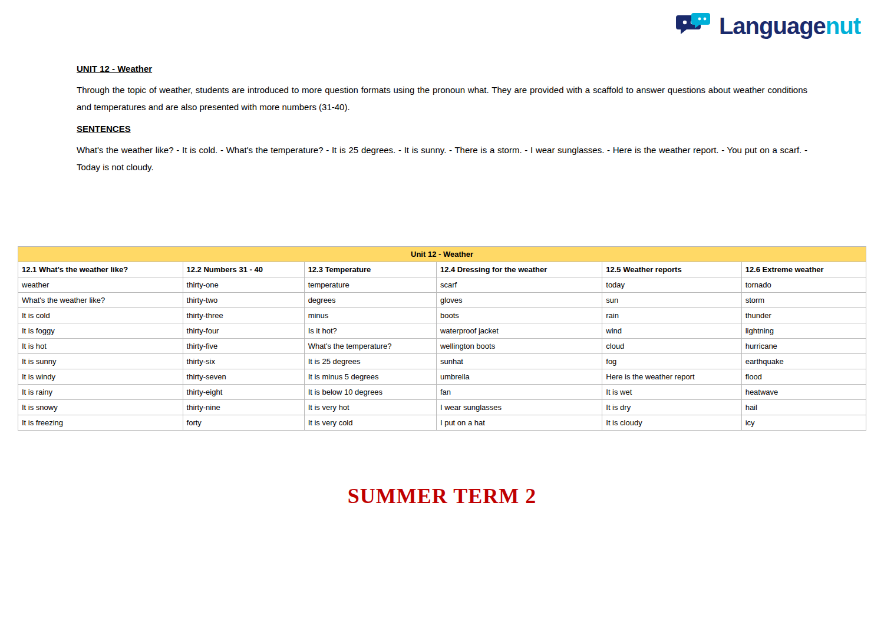Language nut
UNIT 12 - Weather
Through the topic of weather, students are introduced to more question formats using the pronoun what. They are provided with a scaffold to answer questions about weather conditions and temperatures and are also presented with more numbers (31-40).
SENTENCES
What's the weather like? - It is cold. - What's the temperature? - It is 25 degrees. - It is sunny. - There is a storm. - I wear sunglasses. - Here is the weather report. - You put on a scarf. - Today is not cloudy.
| Unit 12 - Weather |
| --- |
| 12.1 What's the weather like? | 12.2 Numbers 31 - 40 | 12.3 Temperature | 12.4 Dressing for the weather | 12.5 Weather reports | 12.6 Extreme weather |
| weather | thirty-one | temperature | scarf | today | tornado |
| What's the weather like? | thirty-two | degrees | gloves | sun | storm |
| It is cold | thirty-three | minus | boots | rain | thunder |
| It is foggy | thirty-four | Is it hot? | waterproof jacket | wind | lightning |
| It is hot | thirty-five | What's the temperature? | wellington boots | cloud | hurricane |
| It is sunny | thirty-six | It is 25 degrees | sunhat | fog | earthquake |
| It is windy | thirty-seven | It is minus 5 degrees | umbrella | Here is the weather report | flood |
| It is rainy | thirty-eight | It is below 10 degrees | fan | It is wet | heatwave |
| It is snowy | thirty-nine | It is very hot | I wear sunglasses | It is dry | hail |
| It is freezing | forty | It is very cold | I put on a hat | It is cloudy | icy |
SUMMER TERM 2